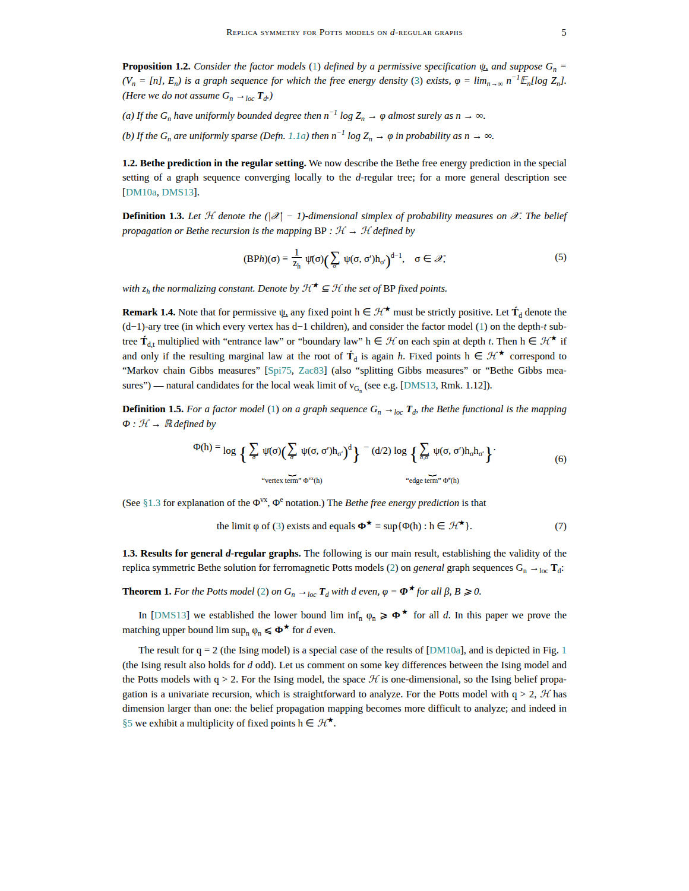Replica symmetry for Potts models on d-regular graphs 5
Proposition 1.2. Consider the factor models (1) defined by a permissive specification ψ̲, and suppose Gn = (Vn = [n], En) is a graph sequence for which the free energy density (3) exists, φ = limn→∞ n−1𝔼n[log Zn]. (Here we do not assume Gn →loc Td.)
(a) If the Gn have uniformly bounded degree then n−1 log Zn → φ almost surely as n → ∞.
(b) If the Gn are uniformly sparse (Defn. 1.1a) then n−1 log Zn → φ in probability as n → ∞.
1.2. Bethe prediction in the regular setting.
We now describe the Bethe free energy prediction in the special setting of a graph sequence converging locally to the d-regular tree; for a more general description see [DM10a, DMS13].
Definition 1.3. Let ℋ denote the (|𝒳| − 1)-dimensional simplex of probability measures on 𝒳. The belief propagation or Bethe recursion is the mapping BP : ℋ → ℋ defined by
(BPh)(σ) ≡ 1 zh ψ̄(σ)(∑σ′ ψ(σ, σ′)hσ′)d−1, σ ∈ 𝒳, (5)
with zh the normalizing constant. Denote by ℋ★ ⊆ ℋ the set of BP fixed points.
Remark 1.4. Note that for permissive ψ̲, any fixed point h ∈ ℋ★ must be strictly positive. Let T́d denote the (d−1)-ary tree (in which every vertex has d−1 children), and consider the factor model (1) on the depth-t subtree T́d,t multiplied with “entrance law” or “boundary law” h ∈ ℋ on each spin at depth t. Then h ∈ ℋ★ if and only if the resulting marginal law at the root of T́d is again h. Fixed points h ∈ ℋ★ correspond to “Markov chain Gibbs measures” [Spi75, Zac83] (also “splitting Gibbs measures” or “Bethe Gibbs measures”) — natural candidates for the local weak limit of νGn (see e.g. [DMS13, Rmk. 1.12]).
Definition 1.5. For a factor model (1) on a graph sequence Gn →loc Td, the Bethe functional is the mapping Φ : ℋ → ℝ defined by
Φ(h) = log {∑σ ψ̄(σ)(∑σ′ ψ(σ, σ′)hσ′)d} ⏟ “vertex term” Φvx(h) − (d/2) log {∑σ,σ′ ψ(σ, σ′)hσhσ′} ⏟ “edge term” Φe(h) . (6)
(See §1.3 for explanation of the Φvx, Φe notation.) The Bethe free energy prediction is that
the limit φ of (3) exists and equals Φ★ ≡ sup{Φ(h) : h ∈ ℋ★}. (7)
1.3. Results for general d-regular graphs.
The following is our main result, establishing the validity of the replica symmetric Bethe solution for ferromagnetic Potts models (2) on general graph sequences Gn →loc Td:
Theorem 1. For the Potts model (2) on Gn →loc Td with d even, φ = Φ★ for all β, B ⩾ 0.
In [DMS13] we established the lower bound lim infn φn ⩾ Φ★ for all d. In this paper we prove the matching upper bound lim supn φn ⩽ Φ★ for d even.
The result for q = 2 (the Ising model) is a special case of the results of [DM10a], and is depicted in Fig. 1 (the Ising result also holds for d odd). Let us comment on some key differences between the Ising model and the Potts models with q > 2. For the Ising model, the space ℋ is one-dimensional, so the Ising belief propagation is a univariate recursion, which is straightforward to analyze. For the Potts model with q > 2, ℋ has dimension larger than one: the belief propagation mapping becomes more difficult to analyze; and indeed in §5 we exhibit a multiplicity of fixed points h ∈ ℋ★.